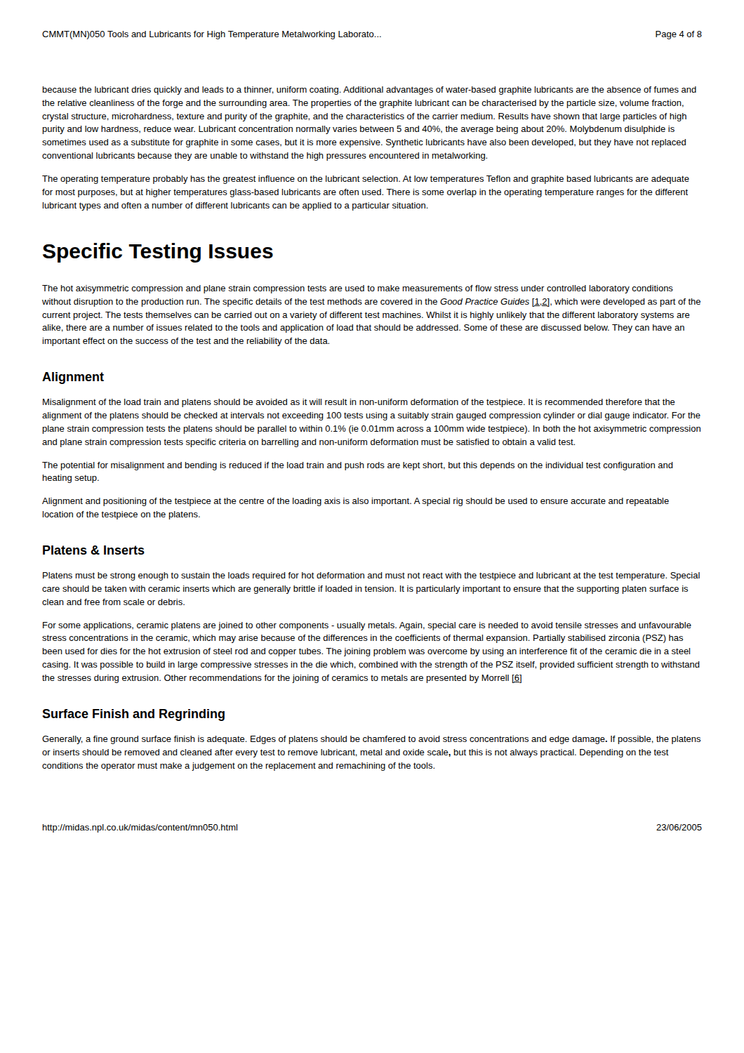CMMT(MN)050 Tools and Lubricants for High Temperature Metalworking Laborato...
Page 4 of 8
because the lubricant dries quickly and leads to a thinner, uniform coating. Additional advantages of water-based graphite lubricants are the absence of fumes and the relative cleanliness of the forge and the surrounding area. The properties of the graphite lubricant can be characterised by the particle size, volume fraction, crystal structure, microhardness, texture and purity of the graphite, and the characteristics of the carrier medium. Results have shown that large particles of high purity and low hardness, reduce wear. Lubricant concentration normally varies between 5 and 40%, the average being about 20%. Molybdenum disulphide is sometimes used as a substitute for graphite in some cases, but it is more expensive. Synthetic lubricants have also been developed, but they have not replaced conventional lubricants because they are unable to withstand the high pressures encountered in metalworking.
The operating temperature probably has the greatest influence on the lubricant selection. At low temperatures Teflon and graphite based lubricants are adequate for most purposes, but at higher temperatures glass-based lubricants are often used. There is some overlap in the operating temperature ranges for the different lubricant types and often a number of different lubricants can be applied to a particular situation.
Specific Testing Issues
The hot axisymmetric compression and plane strain compression tests are used to make measurements of flow stress under controlled laboratory conditions without disruption to the production run. The specific details of the test methods are covered in the Good Practice Guides [1,2], which were developed as part of the current project. The tests themselves can be carried out on a variety of different test machines. Whilst it is highly unlikely that the different laboratory systems are alike, there are a number of issues related to the tools and application of load that should be addressed. Some of these are discussed below. They can have an important effect on the success of the test and the reliability of the data.
Alignment
Misalignment of the load train and platens should be avoided as it will result in non-uniform deformation of the testpiece. It is recommended therefore that the alignment of the platens should be checked at intervals not exceeding 100 tests using a suitably strain gauged compression cylinder or dial gauge indicator. For the plane strain compression tests the platens should be parallel to within 0.1% (ie 0.01mm across a 100mm wide testpiece). In both the hot axisymmetric compression and plane strain compression tests specific criteria on barrelling and non-uniform deformation must be satisfied to obtain a valid test.
The potential for misalignment and bending is reduced if the load train and push rods are kept short, but this depends on the individual test configuration and heating setup.
Alignment and positioning of the testpiece at the centre of the loading axis is also important. A special rig should be used to ensure accurate and repeatable location of the testpiece on the platens.
Platens & Inserts
Platens must be strong enough to sustain the loads required for hot deformation and must not react with the testpiece and lubricant at the test temperature. Special care should be taken with ceramic inserts which are generally brittle if loaded in tension. It is particularly important to ensure that the supporting platen surface is clean and free from scale or debris.
For some applications, ceramic platens are joined to other components - usually metals. Again, special care is needed to avoid tensile stresses and unfavourable stress concentrations in the ceramic, which may arise because of the differences in the coefficients of thermal expansion. Partially stabilised zirconia (PSZ) has been used for dies for the hot extrusion of steel rod and copper tubes. The joining problem was overcome by using an interference fit of the ceramic die in a steel casing. It was possible to build in large compressive stresses in the die which, combined with the strength of the PSZ itself, provided sufficient strength to withstand the stresses during extrusion. Other recommendations for the joining of ceramics to metals are presented by Morrell [6]
Surface Finish and Regrinding
Generally, a fine ground surface finish is adequate. Edges of platens should be chamfered to avoid stress concentrations and edge damage. If possible, the platens or inserts should be removed and cleaned after every test to remove lubricant, metal and oxide scale, but this is not always practical. Depending on the test conditions the operator must make a judgement on the replacement and remachining of the tools.
http://midas.npl.co.uk/midas/content/mn050.html
23/06/2005